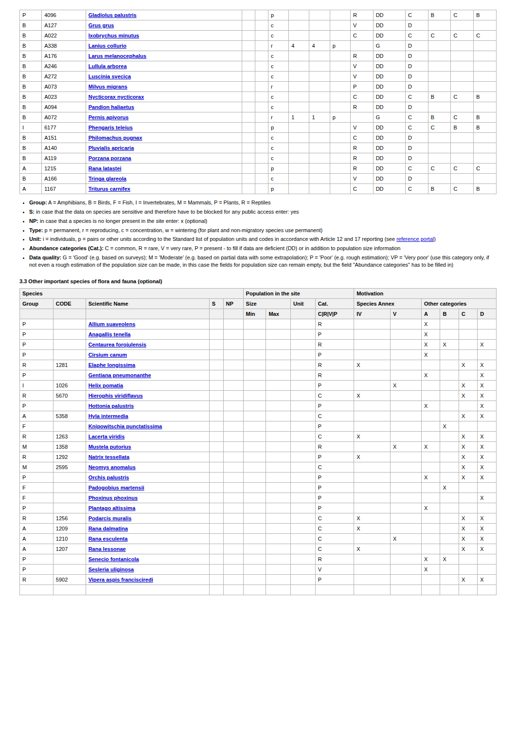| P | 4096 | Gladiolus palustris | | | p | | | | R | DD | C | B | C | B |
| B | A127 | Grus grus | | | c | | | | V | DD | D | | | |
| B | A022 | Ixobrychus minutus | | | c | | | | C | DD | C | C | C | C |
| B | A338 | Lanius collurio | | | r | 4 | 4 | p | | G | D | | | |
| B | A176 | Larus melanocephalus | | | c | | | | R | DD | D | | | |
| B | A246 | Lullula arborea | | | c | | | | V | DD | D | | | |
| B | A272 | Luscinia svecica | | | c | | | | V | DD | D | | | |
| B | A073 | Milvus migrans | | | r | | | | P | DD | D | | | |
| B | A023 | Nycticorax nycticorax | | | c | | | | C | DD | C | B | C | B |
| B | A094 | Pandion haliaetus | | | c | | | | R | DD | D | | | |
| B | A072 | Pernis apivorus | | | r | 1 | 1 | p | | G | C | B | C | B |
| I | 6177 | Phengaris teleius | | | p | | | | V | DD | C | C | B | B |
| B | A151 | Philomachus pugnax | | | c | | | | C | DD | D | | | |
| B | A140 | Pluvialis apricaria | | | c | | | | R | DD | D | | | |
| B | A119 | Porzana porzana | | | c | | | | R | DD | D | | | |
| A | 1215 | Rana latastei | | | p | | | | R | DD | C | C | C | C |
| B | A166 | Tringa glareola | | | c | | | | V | DD | D | | | |
| A | 1167 | Triturus carnifex | | | p | | | | C | DD | C | B | C | B |
Group: A = Amphibians, B = Birds, F = Fish, I = Invertebrates, M = Mammals, P = Plants, R = Reptiles
S: in case that the data on species are sensitive and therefore have to be blocked for any public access enter: yes
NP: in case that a species is no longer present in the site enter: x (optional)
Type: p = permanent, r = reproducing, c = concentration, w = wintering (for plant and non-migratory species use permanent)
Unit: i = individuals, p = pairs or other units according to the Standard list of population units and codes in accordance with Article 12 and 17 reporting (see reference portal)
Abundance categories (Cat.): C = common, R = rare, V = very rare, P = present - to fill if data are deficient (DD) or in addition to population size information
Data quality: G = 'Good' (e.g. based on surveys); M = 'Moderate' (e.g. based on partial data with some extrapolation); P = 'Poor' (e.g. rough estimation); VP = 'Very poor' (use this category only, if not even a rough estimation of the population size can be made, in this case the fields for population size can remain empty, but the field "Abundance categories" has to be filled in)
3.3 Other important species of flora and fauna (optional)
| Species | Population in the site | Motivation |
| --- | --- | --- |
| Group | CODE | Scientific Name | S | NP | Size | Unit | Cat. | Species Annex | Other categories |
| | | | | | Min | Max | | C/R/V/P | IV | V | A | B | C | D |
| P | | Allium suaveolens | | | | | | R | | | X | | | |
| P | | Anagallis tenella | | | | | | P | | | X | | | |
| P | | Centaurea forojulensis | | | | | | R | | | X | X | | X |
| P | | Cirsium canum | | | | | | P | | | X | | | |
| R | 1281 | Elaphe longissima | | | | | | R | X | | | | X | X |
| P | | Gentiana pneumonanthe | | | | | | R | | | X | | | X |
| I | 1026 | Helix pomatia | | | | | | P | | X | | | X | X |
| R | 5670 | Hierophis viridiflavus | | | | | | C | X | | | | X | X |
| P | | Hottonia palustris | | | | | | P | | | X | | | X |
| A | 5358 | Hyla intermedia | | | | | | C | | | | | X | X |
| F | | Knipowitschia punctatissima | | | | | | P | | | | X | | |
| R | 1263 | Lacerta viridis | | | | | | C | X | | | | X | X |
| M | 1358 | Mustela putorius | | | | | | R | | X | X | | X | X |
| R | 1292 | Natrix tessellata | | | | | | P | X | | | | X | X |
| M | 2595 | Neomys anomalus | | | | | | C | | | | | X | X |
| P | | Orchis palustris | | | | | | P | | | X | | X | X |
| F | | Padogobius martensii | | | | | | P | | | | X | | |
| F | | Phoxinus phoxinus | | | | | | P | | | | | | X |
| P | | Plantago altissima | | | | | | P | | | X | | | |
| R | 1256 | Podarcis muralis | | | | | | C | X | | | | X | X |
| A | 1209 | Rana dalmatina | | | | | | C | X | | | | X | X |
| A | 1210 | Rana esculenta | | | | | | C | | X | | | X | X |
| A | 1207 | Rana lessonae | | | | | | C | X | | | | X | X |
| P | | Senecio fontanicola | | | | | | R | | | X | X | | |
| P | | Sesleria uliginosa | | | | | | V | | | X | | | |
| R | 5902 | Vipera aspis francisciredi | | | | | | P | | | | | X | X |